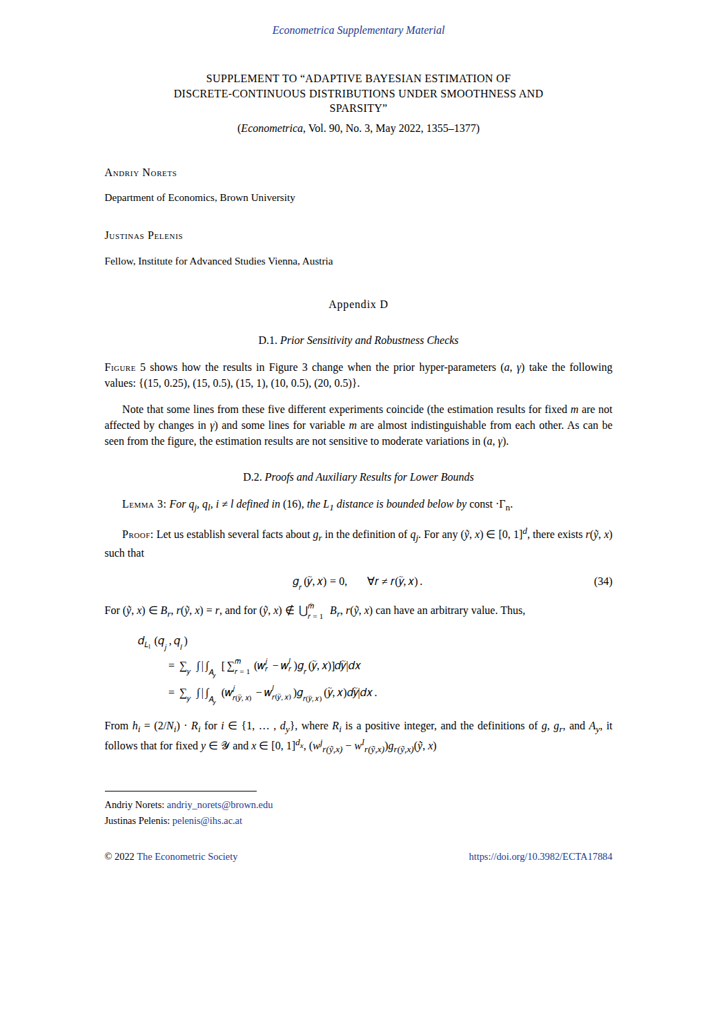Econometrica Supplementary Material
Supplement to “Adaptive Bayesian Estimation of
Discrete-Continuous Distributions Under Smoothness and
Sparsity”
(Econometrica, Vol. 90, No. 3, May 2022, 1355–1377)
Andriy Norets
Department of Economics, Brown University
Justinas Pelenis
Fellow, Institute for Advanced Studies Vienna, Austria
Appendix D
D.1. Prior Sensitivity and Robustness Checks
Figure 5 shows how the results in Figure 3 change when the prior hyper-parameters (a, γ) take the following values: {(15, 0.25), (15, 0.5), (15, 1), (10, 0.5), (20, 0.5)}.
Note that some lines from these five different experiments coincide (the estimation results for fixed m are not affected by changes in γ) and some lines for variable m are almost indistinguishable from each other. As can be seen from the figure, the estimation results are not sensitive to moderate variations in (a, γ).
D.2. Proofs and Auxiliary Results for Lower Bounds
Lemma 3: For qj, ql, i ≠ l defined in (16), the L1 distance is bounded below by const ·Γn.
Proof: Let us establish several facts about gr in the definition of qj. For any (ỹ, x) ∈ [0, 1]d, there exists r(ỹ, x) such that
gr (y~,x) =0, ∀r≠r(y~,x). (34)
For (ỹ, x) ∈ Br, r(ỹ, x) = r, and for (ỹ, x) ∉ ⋃r=1m¯ Br, r(ỹ, x) can have an arbitrary value. Thus,
dL1 (qj,ql) = ∑y ∫ | ∫Ay [ ∑r=1m¯ (wrj−wrl) gr(y~,x) ] dy~ | dx = ∑y ∫ | ∫Ay ( wr(y~,x)j − wr(y~,x)l ) gr(y~,x) (y~,x) dy~ | dx.
From hi = (2/Ni) · Ri for i ∈ {1, … , dy}, where Ri is a positive integer, and the definitions of g, gr, and Ay, it follows that for fixed y ∈ 𝒴 and x ∈ [0, 1]dx, (wjr(ỹ,x) − wlr(ỹ,x))gr(ỹ,x)(ỹ, x)
Andriy Norets: andriy_norets@brown.edu
Justinas Pelenis: pelenis@ihs.ac.at
© 2022 The Econometric Society https://doi.org/10.3982/ECTA17884